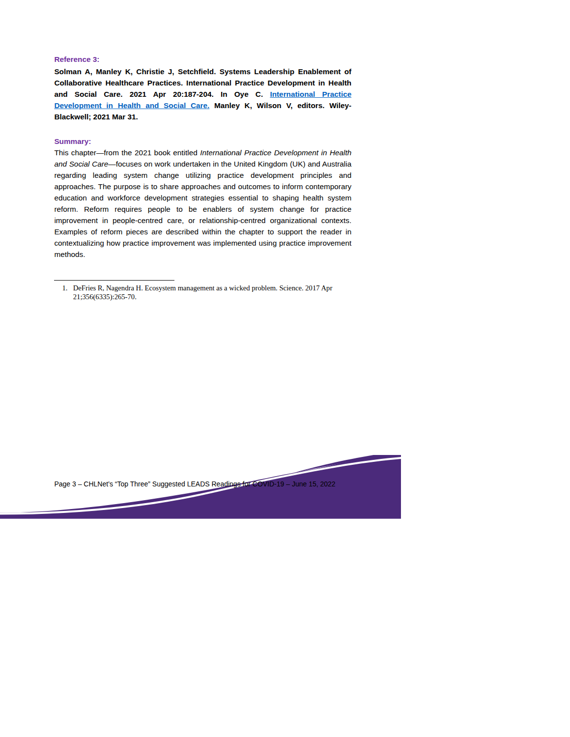Reference 3:
Solman A, Manley K, Christie J, Setchfield. Systems Leadership Enablement of Collaborative Healthcare Practices. International Practice Development in Health and Social Care. 2021 Apr 20:187-204. In Oye C. International Practice Development in Health and Social Care. Manley K, Wilson V, editors. Wiley-Blackwell; 2021 Mar 31.
Summary:
This chapter—from the 2021 book entitled International Practice Development in Health and Social Care—focuses on work undertaken in the United Kingdom (UK) and Australia regarding leading system change utilizing practice development principles and approaches. The purpose is to share approaches and outcomes to inform contemporary education and workforce development strategies essential to shaping health system reform. Reform requires people to be enablers of system change for practice improvement in people-centred care, or relationship-centred organizational contexts. Examples of reform pieces are described within the chapter to support the reader in contextualizing how practice improvement was implemented using practice improvement methods.
DeFries R, Nagendra H. Ecosystem management as a wicked problem. Science. 2017 Apr 21;356(6335):265-70.
Page 3 – CHLNet’s “Top Three” Suggested LEADS Readings for COVID-19 – June 15, 2022